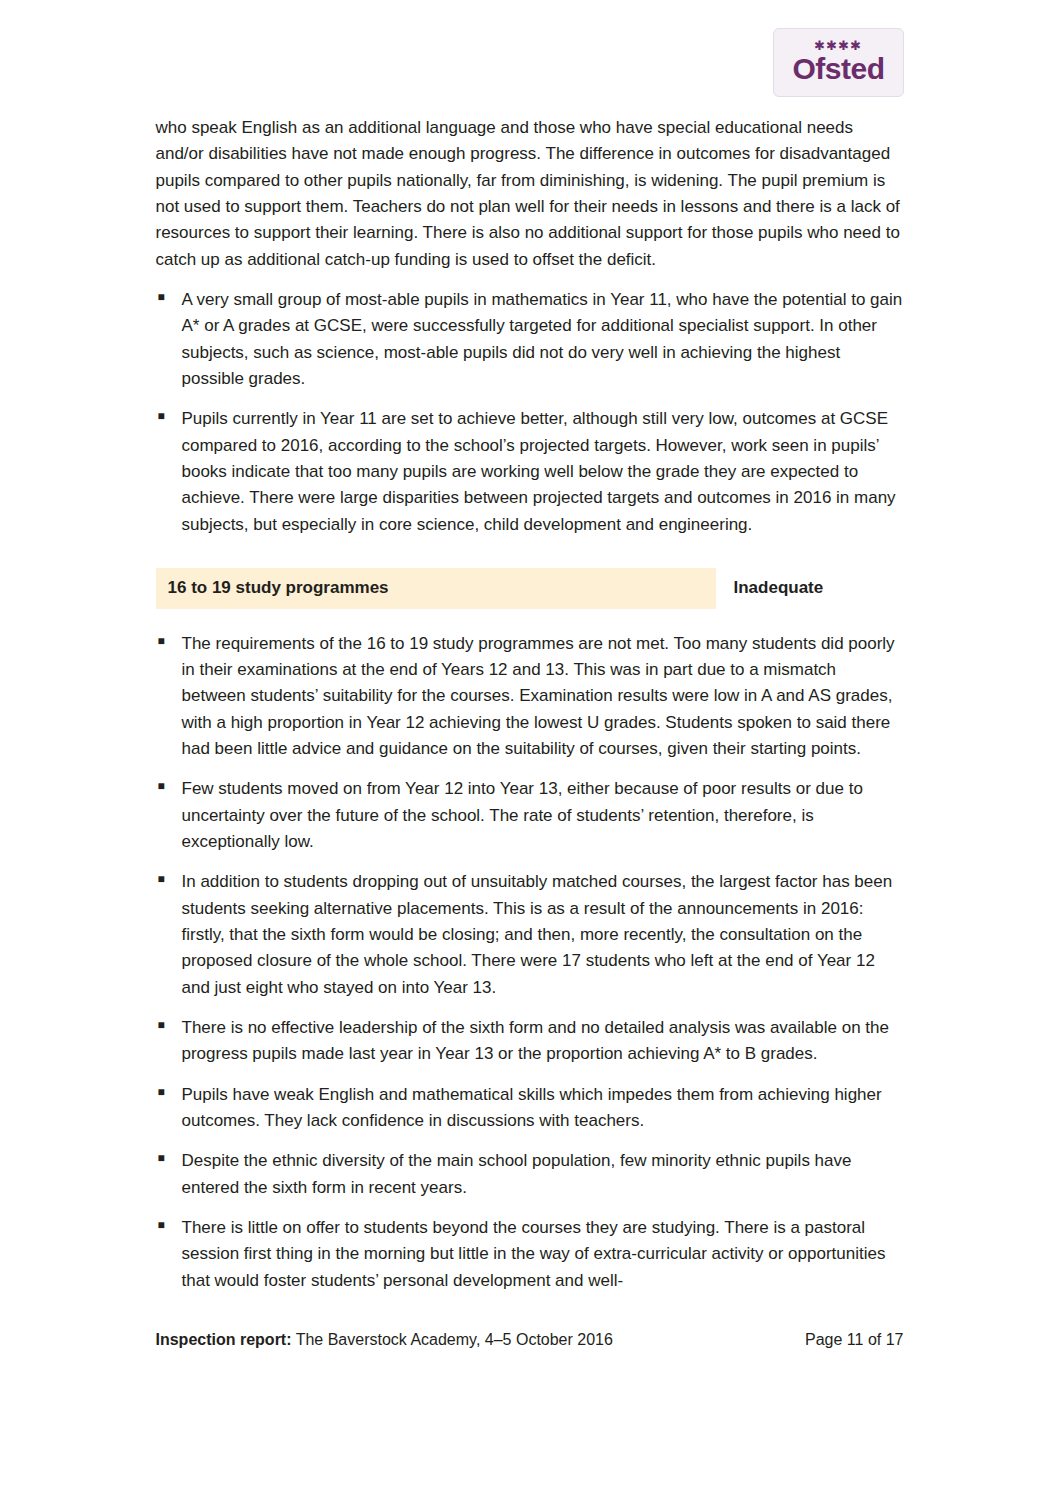✱✱✱✱
Ofsted
who speak English as an additional language and those who have special educational needs and/or disabilities have not made enough progress. The difference in outcomes for disadvantaged pupils compared to other pupils nationally, far from diminishing, is widening. The pupil premium is not used to support them. Teachers do not plan well for their needs in lessons and there is a lack of resources to support their learning. There is also no additional support for those pupils who need to catch up as additional catch-up funding is used to offset the deficit.
A very small group of most-able pupils in mathematics in Year 11, who have the potential to gain A* or A grades at GCSE, were successfully targeted for additional specialist support. In other subjects, such as science, most-able pupils did not do very well in achieving the highest possible grades.
Pupils currently in Year 11 are set to achieve better, although still very low, outcomes at GCSE compared to 2016, according to the school’s projected targets. However, work seen in pupils’ books indicate that too many pupils are working well below the grade they are expected to achieve. There were large disparities between projected targets and outcomes in 2016 in many subjects, but especially in core science, child development and engineering.
16 to 19 study programmes
Inadequate
The requirements of the 16 to 19 study programmes are not met. Too many students did poorly in their examinations at the end of Years 12 and 13. This was in part due to a mismatch between students’ suitability for the courses. Examination results were low in A and AS grades, with a high proportion in Year 12 achieving the lowest U grades. Students spoken to said there had been little advice and guidance on the suitability of courses, given their starting points.
Few students moved on from Year 12 into Year 13, either because of poor results or due to uncertainty over the future of the school. The rate of students’ retention, therefore, is exceptionally low.
In addition to students dropping out of unsuitably matched courses, the largest factor has been students seeking alternative placements. This is as a result of the announcements in 2016: firstly, that the sixth form would be closing; and then, more recently, the consultation on the proposed closure of the whole school. There were 17 students who left at the end of Year 12 and just eight who stayed on into Year 13.
There is no effective leadership of the sixth form and no detailed analysis was available on the progress pupils made last year in Year 13 or the proportion achieving A* to B grades.
Pupils have weak English and mathematical skills which impedes them from achieving higher outcomes. They lack confidence in discussions with teachers.
Despite the ethnic diversity of the main school population, few minority ethnic pupils have entered the sixth form in recent years.
There is little on offer to students beyond the courses they are studying. There is a pastoral session first thing in the morning but little in the way of extra-curricular activity or opportunities that would foster students’ personal development and well-
Inspection report: The Baverstock Academy, 4–5 October 2016
Page 11 of 17